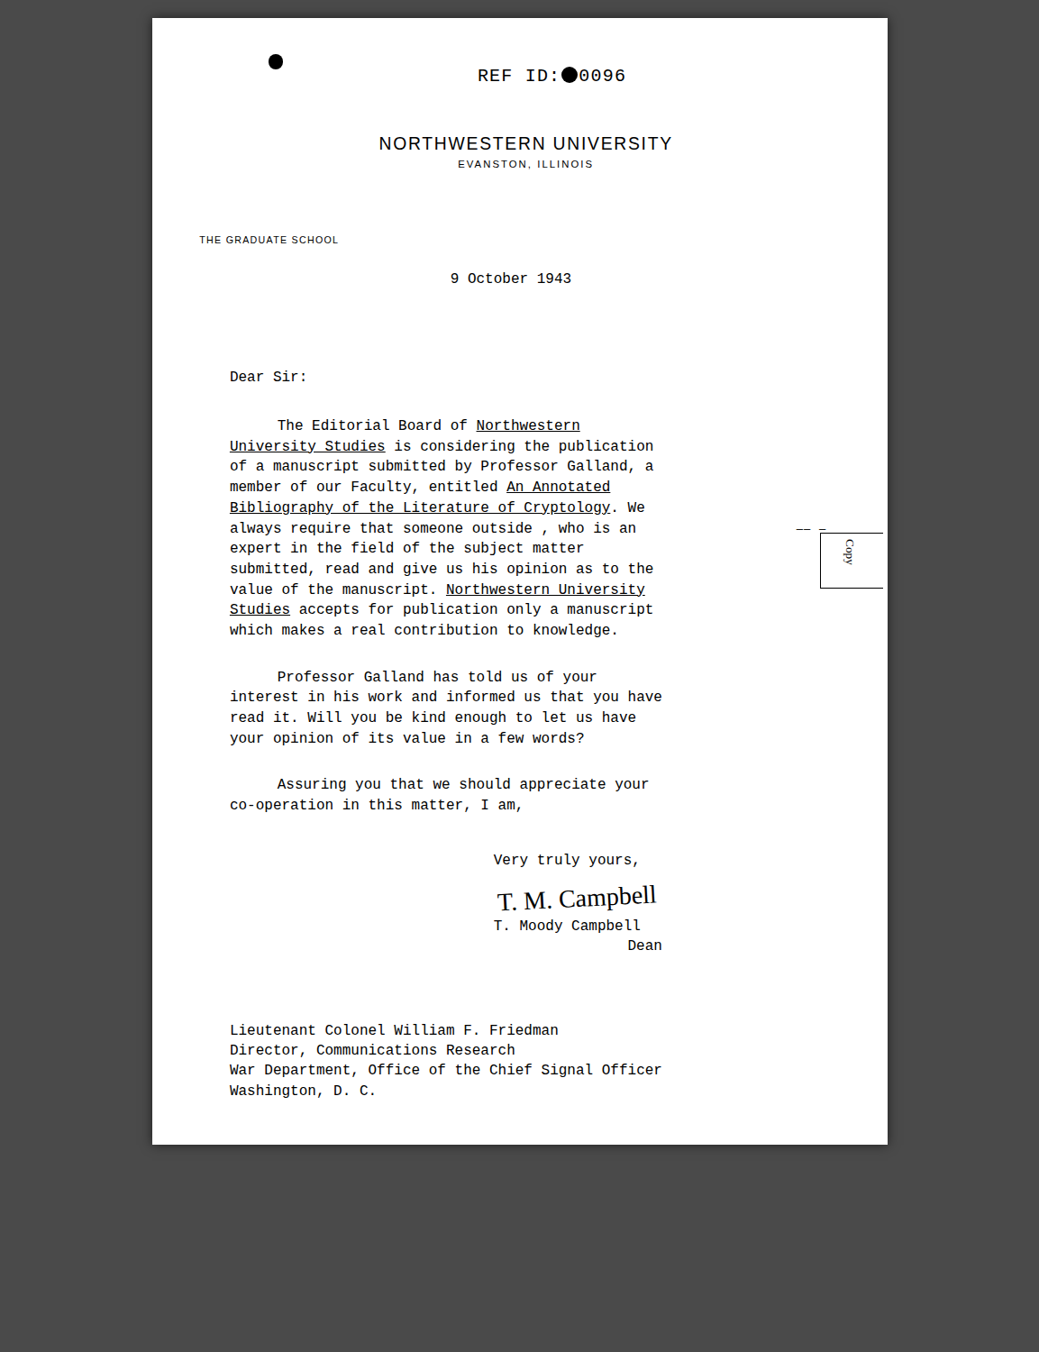REF ID: 0096
NORTHWESTERN UNIVERSITY
EVANSTON, ILLINOIS
THE GRADUATE SCHOOL
9 October 1943
Dear Sir:
The Editorial Board of Northwestern University Studies is considering the publication of a manuscript submitted by Professor Galland, a member of our Faculty, entitled An Annotated Bibliography of the Literature of Cryptology. We always require that someone outside , who is an expert in the field of the subject matter submitted, read and give us his opinion as to the value of the manuscript. Northwestern University Studies accepts for publication only a manuscript which makes a real contribution to knowledge.
Professor Galland has told us of your interest in his work and informed us that you have read it. Will you be kind enough to let us have your opinion of its value in a few words?
Assuring you that we should appreciate your co-operation in this matter, I am,
Very truly yours,
T. M. Campbell
T. Moody Campbell
Dean
Lieutenant Colonel William F. Friedman
Director, Communications Research
War Department, Office of the Chief Signal Officer
Washington, D. C.
—— —
Copy